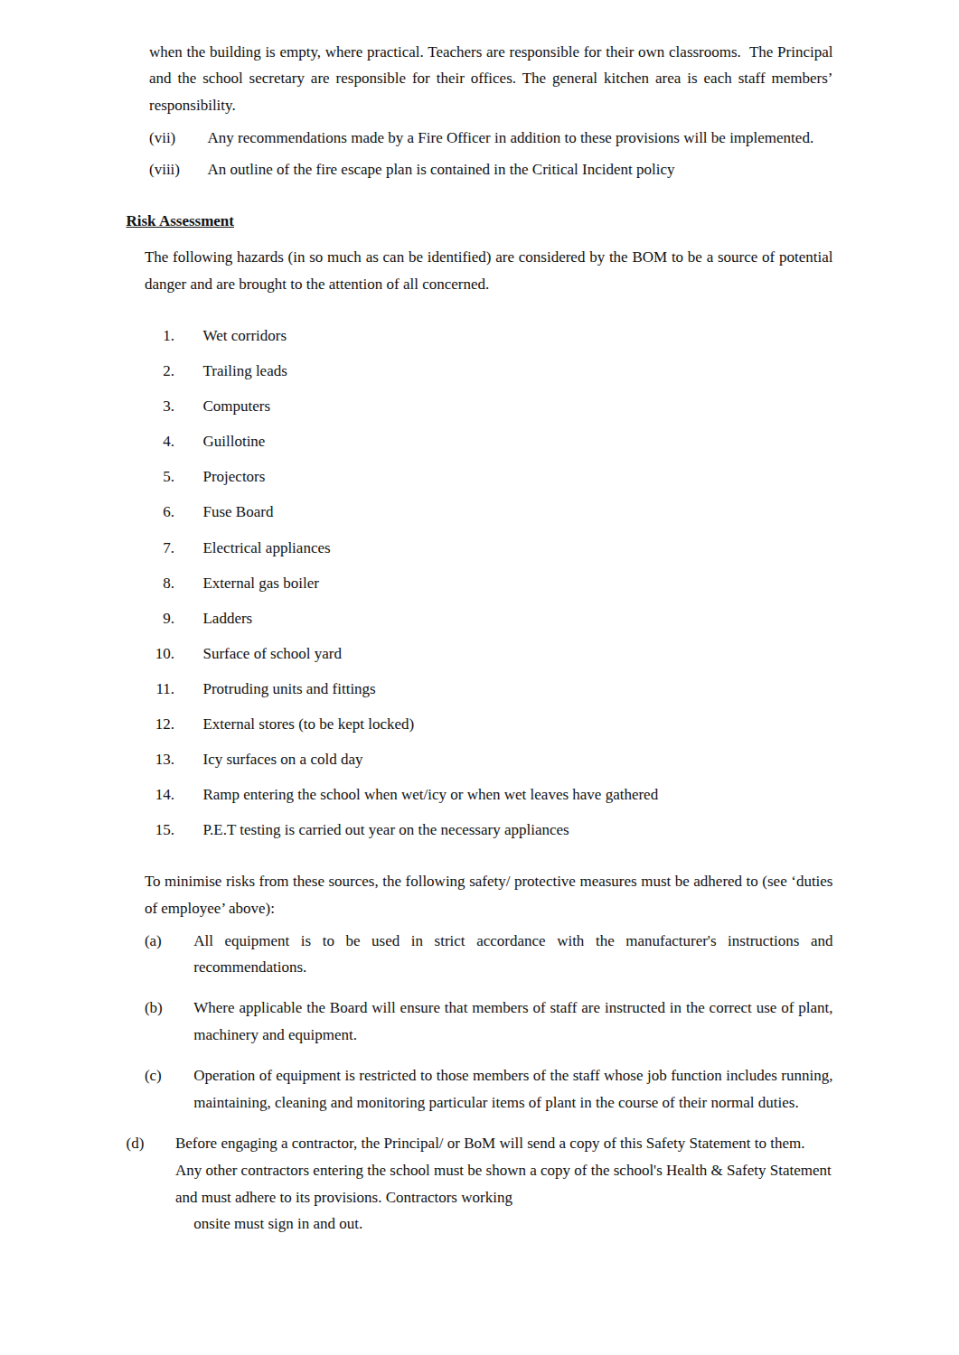when the building is empty, where practical. Teachers are responsible for their own classrooms. The Principal and the school secretary are responsible for their offices. The general kitchen area is each staff members’ responsibility.
(vii) Any recommendations made by a Fire Officer in addition to these provisions will be implemented.
(viii) An outline of the fire escape plan is contained in the Critical Incident policy
Risk Assessment
The following hazards (in so much as can be identified) are considered by the BOM to be a source of potential danger and are brought to the attention of all concerned.
Wet corridors
Trailing leads
Computers
Guillotine
Projectors
Fuse Board
Electrical appliances
External gas boiler
Ladders
Surface of school yard
Protruding units and fittings
External stores (to be kept locked)
Icy surfaces on a cold day
Ramp entering the school when wet/icy or when wet leaves have gathered
P.E.T testing is carried out year on the necessary appliances
To minimise risks from these sources, the following safety/ protective measures must be adhered to (see ‘duties of employee’ above):
(a) All equipment is to be used in strict accordance with the manufacturer's instructions and recommendations.
(b) Where applicable the Board will ensure that members of staff are instructed in the correct use of plant, machinery and equipment.
(c) Operation of equipment is restricted to those members of the staff whose job function includes running, maintaining, cleaning and monitoring particular items of plant in the course of their normal duties.
(d) Before engaging a contractor, the Principal/ or BoM will send a copy of this Safety Statement to them. Any other contractors entering the school must be shown a copy of the school's Health & Safety Statement and must adhere to its provisions. Contractors working onsite must sign in and out.